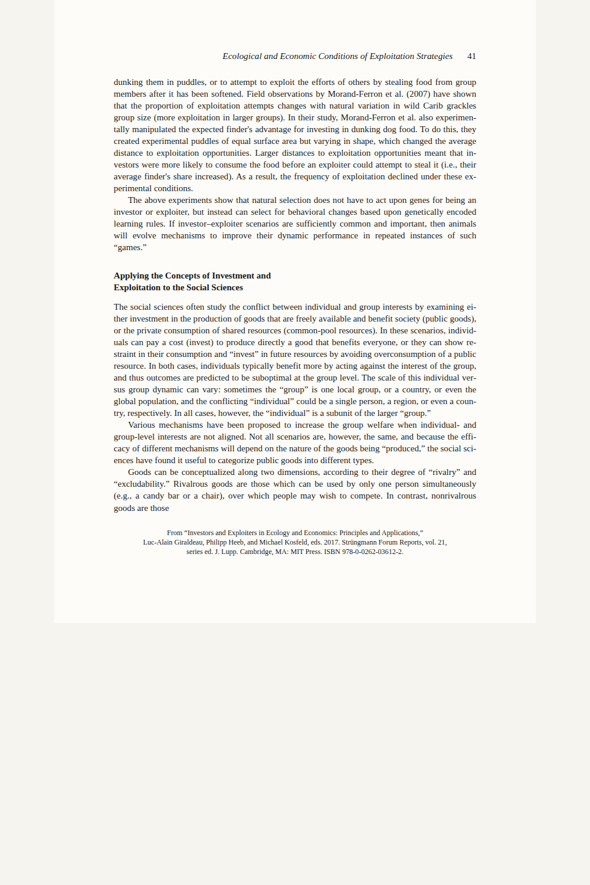Ecological and Economic Conditions of Exploitation Strategies 41
dunking them in puddles, or to attempt to exploit the efforts of others by stealing food from group members after it has been softened. Field observations by Morand-Ferron et al. (2007) have shown that the proportion of exploitation attempts changes with natural variation in wild Carib grackles group size (more exploitation in larger groups). In their study, Morand-Ferron et al. also experimentally manipulated the expected finder's advantage for investing in dunking dog food. To do this, they created experimental puddles of equal surface area but varying in shape, which changed the average distance to exploitation opportunities. Larger distances to exploitation opportunities meant that investors were more likely to consume the food before an exploiter could attempt to steal it (i.e., their average finder's share increased). As a result, the frequency of exploitation declined under these experimental conditions.
The above experiments show that natural selection does not have to act upon genes for being an investor or exploiter, but instead can select for behavioral changes based upon genetically encoded learning rules. If investor–exploiter scenarios are sufficiently common and important, then animals will evolve mechanisms to improve their dynamic performance in repeated instances of such “games.”
Applying the Concepts of Investment and
Exploitation to the Social Sciences
The social sciences often study the conflict between individual and group interests by examining either investment in the production of goods that are freely available and benefit society (public goods), or the private consumption of shared resources (common-pool resources). In these scenarios, individuals can pay a cost (invest) to produce directly a good that benefits everyone, or they can show restraint in their consumption and “invest” in future resources by avoiding overconsumption of a public resource. In both cases, individuals typically benefit more by acting against the interest of the group, and thus outcomes are predicted to be suboptimal at the group level. The scale of this individual versus group dynamic can vary: sometimes the “group” is one local group, or a country, or even the global population, and the conflicting “individual” could be a single person, a region, or even a country, respectively. In all cases, however, the “individual” is a subunit of the larger “group.”
Various mechanisms have been proposed to increase the group welfare when individual- and group-level interests are not aligned. Not all scenarios are, however, the same, and because the efficacy of different mechanisms will depend on the nature of the goods being “produced,” the social sciences have found it useful to categorize public goods into different types.
Goods can be conceptualized along two dimensions, according to their degree of “rivalry” and “excludability.” Rivalrous goods are those which can be used by only one person simultaneously (e.g., a candy bar or a chair), over which people may wish to compete. In contrast, nonrivalrous goods are those
From “Investors and Exploiters in Ecology and Economics: Principles and Applications,”
Luc-Alain Giraldeau, Philipp Heeb, and Michael Kosfeld, eds. 2017. Strüngmann Forum Reports, vol. 21,
series ed. J. Lupp. Cambridge, MA: MIT Press. ISBN 978-0-0262-03612-2.